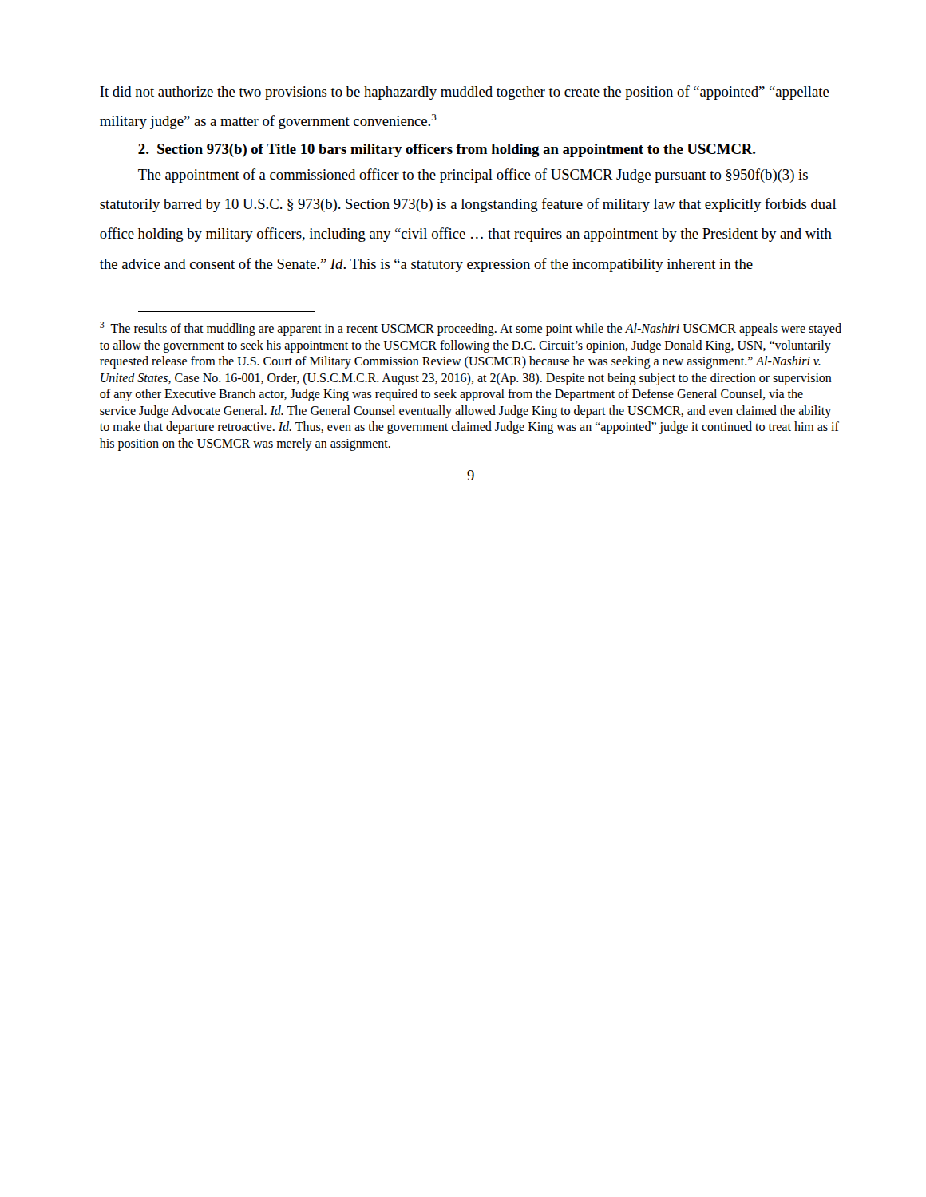It did not authorize the two provisions to be haphazardly muddled together to create the position of “appointed” “appellate military judge” as a matter of government convenience.3
2. Section 973(b) of Title 10 bars military officers from holding an appointment to the USCMCR.
The appointment of a commissioned officer to the principal office of USCMCR Judge pursuant to §950f(b)(3) is statutorily barred by 10 U.S.C. § 973(b). Section 973(b) is a longstanding feature of military law that explicitly forbids dual office holding by military officers, including any “civil office … that requires an appointment by the President by and with the advice and consent of the Senate.” Id. This is “a statutory expression of the incompatibility inherent in the
3 The results of that muddling are apparent in a recent USCMCR proceeding. At some point while the Al-Nashiri USCMCR appeals were stayed to allow the government to seek his appointment to the USCMCR following the D.C. Circuit’s opinion, Judge Donald King, USN, “voluntarily requested release from the U.S. Court of Military Commission Review (USCMCR) because he was seeking a new assignment.” Al-Nashiri v. United States, Case No. 16-001, Order, (U.S.C.M.C.R. August 23, 2016), at 2(Ap. 38). Despite not being subject to the direction or supervision of any other Executive Branch actor, Judge King was required to seek approval from the Department of Defense General Counsel, via the service Judge Advocate General. Id. The General Counsel eventually allowed Judge King to depart the USCMCR, and even claimed the ability to make that departure retroactive. Id. Thus, even as the government claimed Judge King was an “appointed” judge it continued to treat him as if his position on the USCMCR was merely an assignment.
9